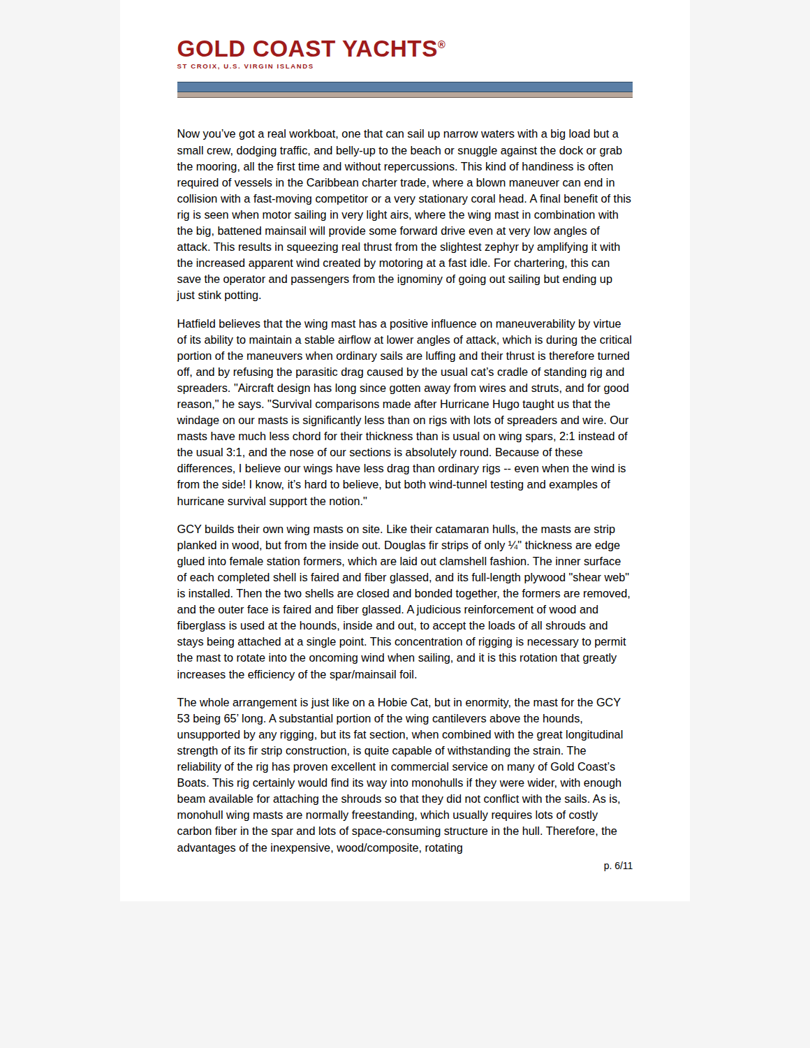GOLD COAST YACHTS®
ST CROIX, U.S. VIRGIN ISLANDS
Now you’ve got a real workboat, one that can sail up narrow waters with a big load but a small crew, dodging traffic, and belly-up to the beach or snuggle against the dock or grab the mooring, all the first time and without repercussions. This kind of handiness is often required of vessels in the Caribbean charter trade, where a blown maneuver can end in collision with a fast-moving competitor or a very stationary coral head. A final benefit of this rig is seen when motor sailing in very light airs, where the wing mast in combination with the big, battened mainsail will provide some forward drive even at very low angles of attack. This results in squeezing real thrust from the slightest zephyr by amplifying it with the increased apparent wind created by motoring at a fast idle. For chartering, this can save the operator and passengers from the ignominy of going out sailing but ending up just stink potting.
Hatfield believes that the wing mast has a positive influence on maneuverability by virtue of its ability to maintain a stable airflow at lower angles of attack, which is during the critical portion of the maneuvers when ordinary sails are luffing and their thrust is therefore turned off, and by refusing the parasitic drag caused by the usual cat’s cradle of standing rig and spreaders. "Aircraft design has long since gotten away from wires and struts, and for good reason," he says. "Survival comparisons made after Hurricane Hugo taught us that the windage on our masts is significantly less than on rigs with lots of spreaders and wire. Our masts have much less chord for their thickness than is usual on wing spars, 2:1 instead of the usual 3:1, and the nose of our sections is absolutely round. Because of these differences, I believe our wings have less drag than ordinary rigs -- even when the wind is from the side! I know, it’s hard to believe, but both wind-tunnel testing and examples of hurricane survival support the notion."
GCY builds their own wing masts on site. Like their catamaran hulls, the masts are strip planked in wood, but from the inside out. Douglas fir strips of only ¼" thickness are edge glued into female station formers, which are laid out clamshell fashion. The inner surface of each completed shell is faired and fiber glassed, and its full-length plywood "shear web" is installed. Then the two shells are closed and bonded together, the formers are removed, and the outer face is faired and fiber glassed. A judicious reinforcement of wood and fiberglass is used at the hounds, inside and out, to accept the loads of all shrouds and stays being attached at a single point. This concentration of rigging is necessary to permit the mast to rotate into the oncoming wind when sailing, and it is this rotation that greatly increases the efficiency of the spar/mainsail foil.
The whole arrangement is just like on a Hobie Cat, but in enormity, the mast for the GCY 53 being 65’ long. A substantial portion of the wing cantilevers above the hounds, unsupported by any rigging, but its fat section, when combined with the great longitudinal strength of its fir strip construction, is quite capable of withstanding the strain. The reliability of the rig has proven excellent in commercial service on many of Gold Coast’s Boats. This rig certainly would find its way into monohulls if they were wider, with enough beam available for attaching the shrouds so that they did not conflict with the sails. As is, monohull wing masts are normally freestanding, which usually requires lots of costly carbon fiber in the spar and lots of space-consuming structure in the hull. Therefore, the advantages of the inexpensive, wood/composite, rotating
p. 6/11